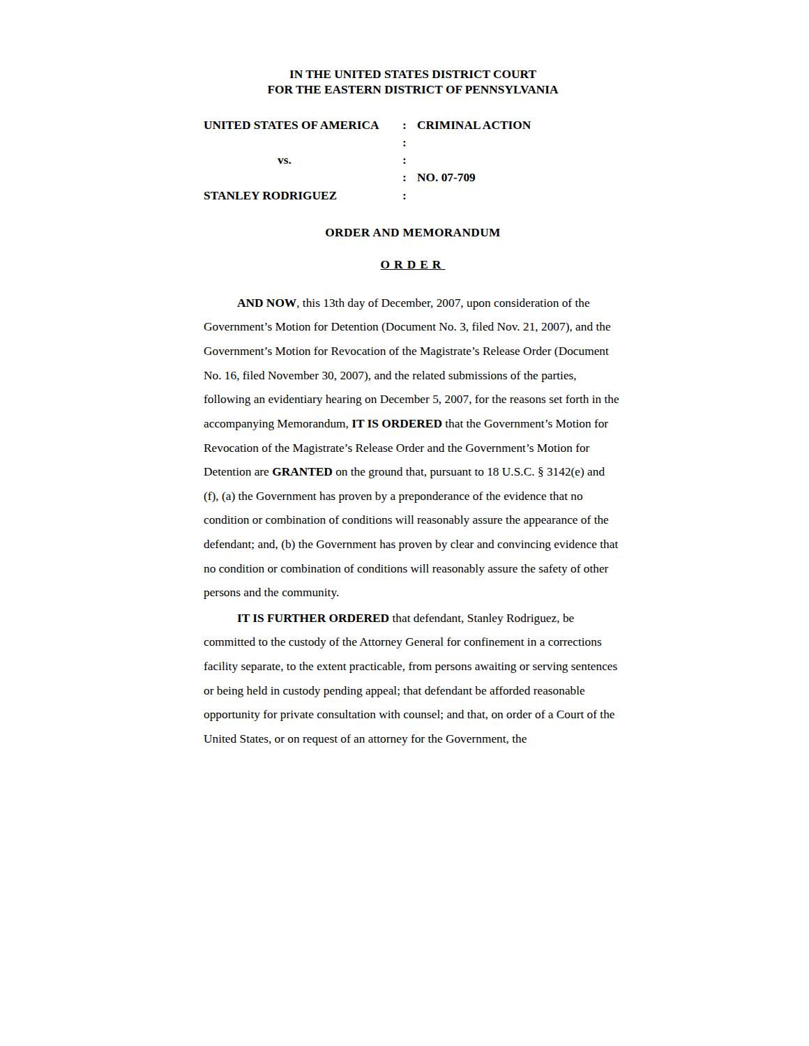IN THE UNITED STATES DISTRICT COURT
FOR THE EASTERN DISTRICT OF PENNSYLVANIA
| UNITED STATES OF AMERICA | : | CRIMINAL ACTION |
| | : | |
| vs. | : | |
| | : | NO. 07-709 |
| STANLEY RODRIGUEZ | : | |
ORDER AND MEMORANDUM
ORDER
AND NOW, this 13th day of December, 2007, upon consideration of the Government’s Motion for Detention (Document No. 3, filed Nov. 21, 2007), and the Government’s Motion for Revocation of the Magistrate’s Release Order (Document No. 16, filed November 30, 2007), and the related submissions of the parties, following an evidentiary hearing on December 5, 2007, for the reasons set forth in the accompanying Memorandum, IT IS ORDERED that the Government’s Motion for Revocation of the Magistrate’s Release Order and the Government’s Motion for Detention are GRANTED on the ground that, pursuant to 18 U.S.C. § 3142(e) and (f), (a) the Government has proven by a preponderance of the evidence that no condition or combination of conditions will reasonably assure the appearance of the defendant; and, (b) the Government has proven by clear and convincing evidence that no condition or combination of conditions will reasonably assure the safety of other persons and the community.
IT IS FURTHER ORDERED that defendant, Stanley Rodriguez, be committed to the custody of the Attorney General for confinement in a corrections facility separate, to the extent practicable, from persons awaiting or serving sentences or being held in custody pending appeal; that defendant be afforded reasonable opportunity for private consultation with counsel; and that, on order of a Court of the United States, or on request of an attorney for the Government, the